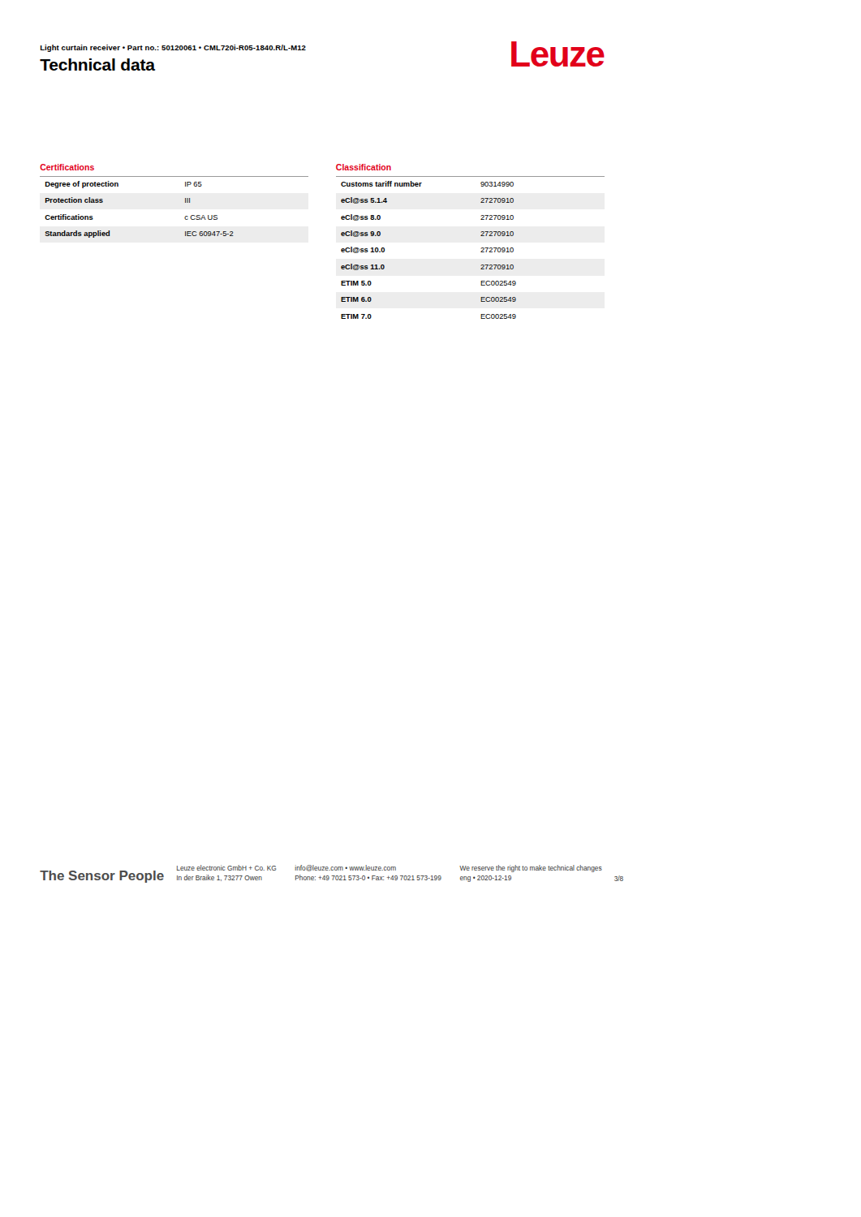Light curtain receiver • Part no.: 50120061 • CML720i-R05-1840.R/L-M12
Technical data
Leuze
Certifications
| Degree of protection | IP 65 |
| Protection class | III |
| Certifications | c CSA US |
| Standards applied | IEC 60947-5-2 |
Classification
| Customs tariff number | 90314990 |
| eCl@ss 5.1.4 | 27270910 |
| eCl@ss 8.0 | 27270910 |
| eCl@ss 9.0 | 27270910 |
| eCl@ss 10.0 | 27270910 |
| eCl@ss 11.0 | 27270910 |
| ETIM 5.0 | EC002549 |
| ETIM 6.0 | EC002549 |
| ETIM 7.0 | EC002549 |
The Sensor People
Leuze electronic GmbH + Co. KG
In der Braike 1, 73277 Owen
info@leuze.com • www.leuze.com
Phone: +49 7021 573-0 • Fax: +49 7021 573-199
We reserve the right to make technical changes
eng • 2020-12-19
3/8